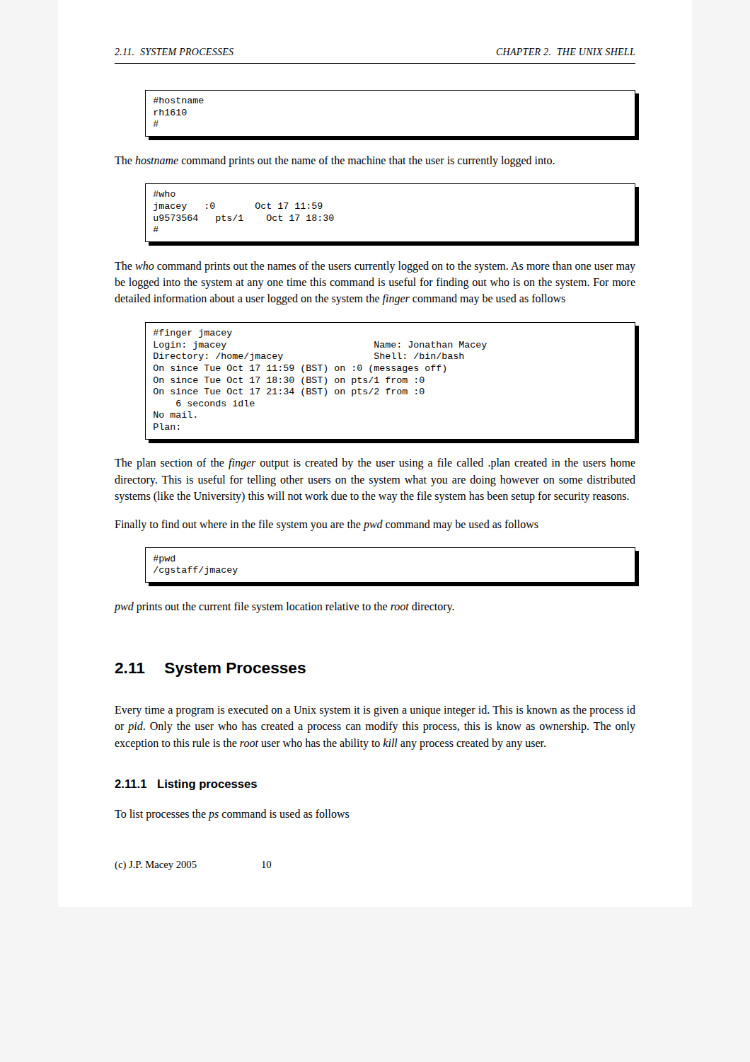2.11. SYSTEM PROCESSES CHAPTER 2. THE UNIX SHELL
#hostname rh1610 #
The hostname command prints out the name of the machine that the user is currently logged into.
#who jmacey :0 Oct 17 11:59 u9573564 pts/1 Oct 17 18:30 #
The who command prints out the names of the users currently logged on to the system. As more than one user may be logged into the system at any one time this command is useful for finding out who is on the system. For more detailed information about a user logged on the system the finger command may be used as follows
#finger jmacey Login: jmacey Name: Jonathan Macey Directory: /home/jmacey Shell: /bin/bash On since Tue Oct 17 11:59 (BST) on :0 (messages off) On since Tue Oct 17 18:30 (BST) on pts/1 from :0 On since Tue Oct 17 21:34 (BST) on pts/2 from :0 6 seconds idle No mail. Plan:
The plan section of the finger output is created by the user using a file called .plan created in the users home directory. This is useful for telling other users on the system what you are doing however on some distributed systems (like the University) this will not work due to the way the file system has been setup for security reasons.
Finally to find out where in the file system you are the pwd command may be used as follows
#pwd /cgstaff/jmacey
pwd prints out the current file system location relative to the root directory.
2.11 System Processes
Every time a program is executed on a Unix system it is given a unique integer id. This is known as the process id or pid. Only the user who has created a process can modify this process, this is know as ownership. The only exception to this rule is the root user who has the ability to kill any process created by any user.
2.11.1 Listing processes
To list processes the ps command is used as follows
(c) J.P. Macey 2005 10